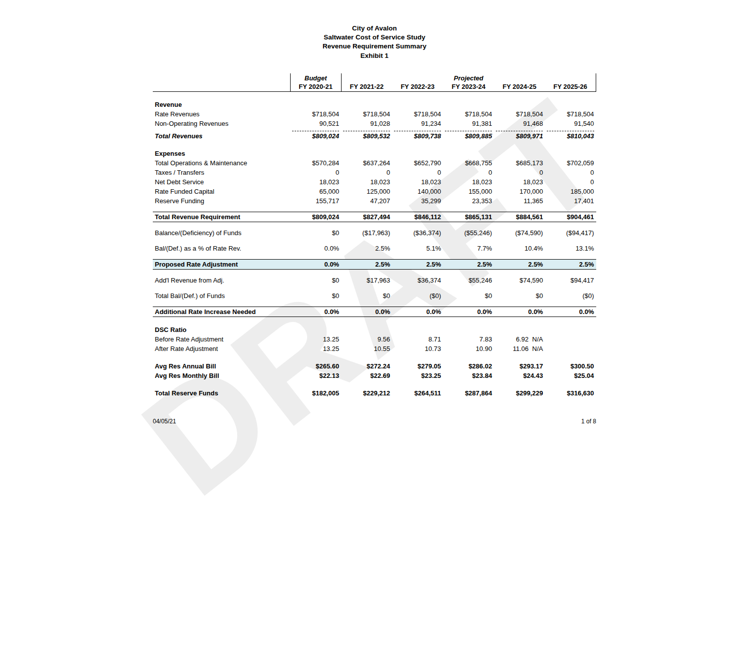DRAFT
City of Avalon
Saltwater Cost of Service Study
Revenue Requirement Summary
Exhibit 1
| | Budget | Projected |
| | FY 2020-21 | FY 2021-22 | FY 2022-23 | FY 2023-24 | FY 2024-25 | FY 2025-26 |
| Revenue | |
| Rate Revenues | $718,504 | $718,504 | $718,504 | $718,504 | $718,504 | $718,504 |
| Non-Operating Revenues | 90,521 | 91,028 | 91,234 | 91,381 | 91,468 | 91,540 |
| Total Revenues | $809,024 | $809,532 | $809,738 | $809,885 | $809,971 | $810,043 |
| Expenses | |
| Total Operations & Maintenance | $570,284 | $637,264 | $652,790 | $668,755 | $685,173 | $702,059 |
| Taxes / Transfers | 0 | 0 | 0 | 0 | 0 | 0 |
| Net Debt Service | 18,023 | 18,023 | 18,023 | 18,023 | 18,023 | 0 |
| Rate Funded Capital | 65,000 | 125,000 | 140,000 | 155,000 | 170,000 | 185,000 |
| Reserve Funding | 155,717 | 47,207 | 35,299 | 23,353 | 11,365 | 17,401 |
| Total Revenue Requirement | $809,024 | $827,494 | $846,112 | $865,131 | $884,561 | $904,461 |
| Balance/(Deficiency) of Funds | $0 | ($17,963) | ($36,374) | ($55,246) | ($74,590) | ($94,417) |
| Bal/(Def.) as a % of Rate Rev. | 0.0% | 2.5% | 5.1% | 7.7% | 10.4% | 13.1% |
| Proposed Rate Adjustment | 0.0% | 2.5% | 2.5% | 2.5% | 2.5% | 2.5% |
| Add'l Revenue from Adj. | $0 | $17,963 | $36,374 | $55,246 | $74,590 | $94,417 |
| Total Bal/(Def.) of Funds | $0 | $0 | ($0) | $0 | $0 | ($0) |
| Additional Rate Increase Needed | 0.0% | 0.0% | 0.0% | 0.0% | 0.0% | 0.0% |
| DSC Ratio | |
| Before Rate Adjustment | 13.25 | 9.56 | 8.71 | 7.83 | 6.92 N/A | |
| After Rate Adjustment | 13.25 | 10.55 | 10.73 | 10.90 | 11.06 N/A | |
| Avg Res Annual Bill | $265.60 | $272.24 | $279.05 | $286.02 | $293.17 | $300.50 |
| Avg Res Monthly Bill | $22.13 | $22.69 | $23.25 | $23.84 | $24.43 | $25.04 |
| Total Reserve Funds | $182,005 | $229,212 | $264,511 | $287,864 | $299,229 | $316,630 |
04/05/21 1 of 8